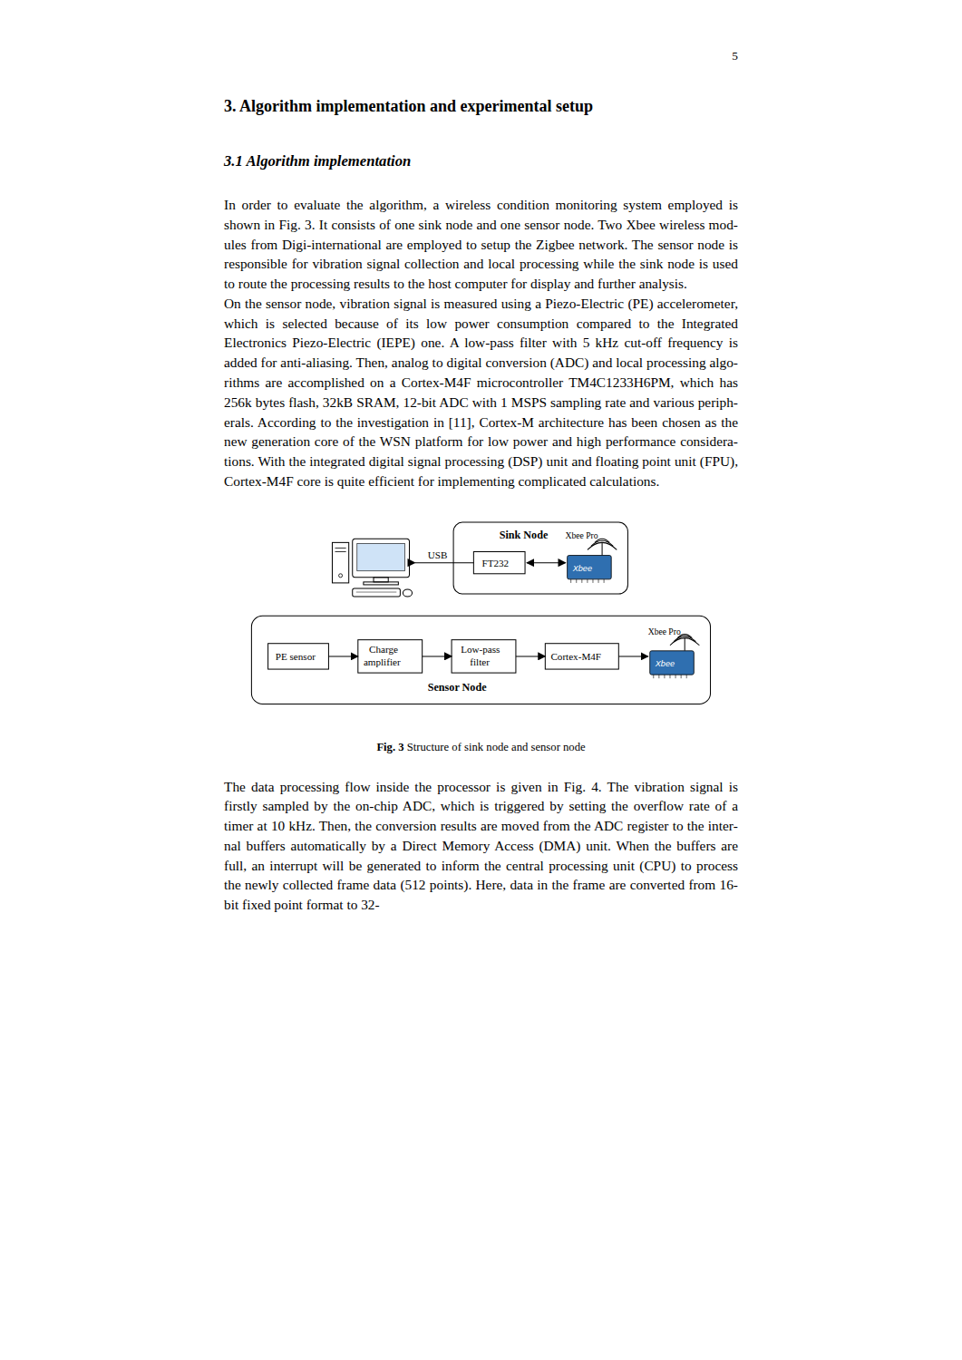5
3. Algorithm implementation and experimental setup
3.1 Algorithm implementation
In order to evaluate the algorithm, a wireless condition monitoring system employed is shown in Fig. 3. It consists of one sink node and one sensor node. Two Xbee wireless modules from Digi-international are employed to setup the Zigbee network. The sensor node is responsible for vibration signal collection and local processing while the sink node is used to route the processing results to the host computer for display and further analysis.
On the sensor node, vibration signal is measured using a Piezo-Electric (PE) accelerometer, which is selected because of its low power consumption compared to the Integrated Electronics Piezo-Electric (IEPE) one. A low-pass filter with 5 kHz cut-off frequency is added for anti-aliasing. Then, analog to digital conversion (ADC) and local processing algorithms are accomplished on a Cortex-M4F microcontroller TM4C1233H6PM, which has 256k bytes flash, 32kB SRAM, 12-bit ADC with 1 MSPS sampling rate and various peripherals. According to the investigation in [11], Cortex-M architecture has been chosen as the new generation core of the WSN platform for low power and high performance considerations. With the integrated digital signal processing (DSP) unit and floating point unit (FPU), Cortex-M4F core is quite efficient for implementing complicated calculations.
Sink Node USB FT232 Xbee Pro Xbee PE sensor Charge amplifier Low-pass filter Cortex-M4F Xbee Pro Xbee Sensor Node
Fig. 3 Structure of sink node and sensor node
The data processing flow inside the processor is given in Fig. 4. The vibration signal is firstly sampled by the on-chip ADC, which is triggered by setting the overflow rate of a timer at 10 kHz. Then, the conversion results are moved from the ADC register to the internal buffers automatically by a Direct Memory Access (DMA) unit. When the buffers are full, an interrupt will be generated to inform the central processing unit (CPU) to process the newly collected frame data (512 points). Here, data in the frame are converted from 16-bit fixed point format to 32-